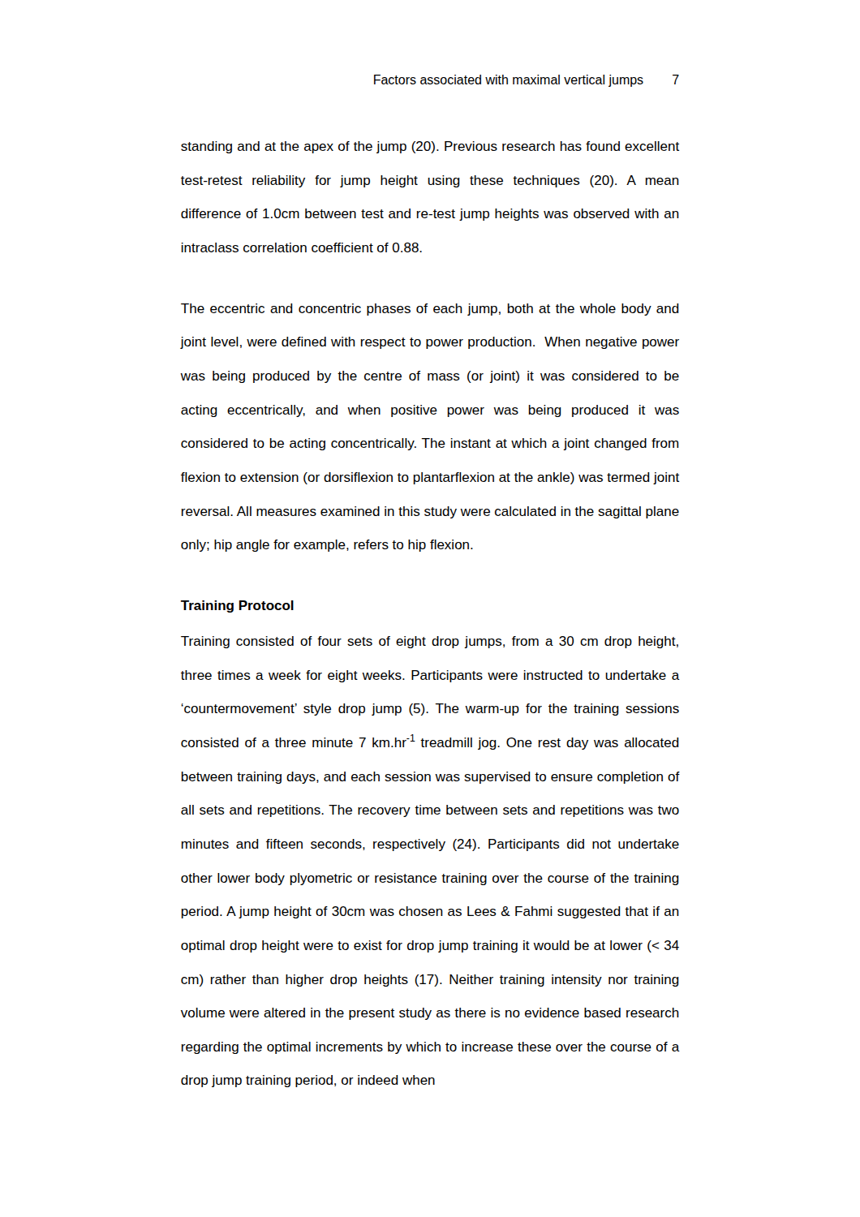Factors associated with maximal vertical jumps7
standing and at the apex of the jump (20). Previous research has found excellent test-retest reliability for jump height using these techniques (20). A mean difference of 1.0cm between test and re-test jump heights was observed with an intraclass correlation coefficient of 0.88.
The eccentric and concentric phases of each jump, both at the whole body and joint level, were defined with respect to power production. When negative power was being produced by the centre of mass (or joint) it was considered to be acting eccentrically, and when positive power was being produced it was considered to be acting concentrically. The instant at which a joint changed from flexion to extension (or dorsiflexion to plantarflexion at the ankle) was termed joint reversal. All measures examined in this study were calculated in the sagittal plane only; hip angle for example, refers to hip flexion.
Training Protocol
Training consisted of four sets of eight drop jumps, from a 30 cm drop height, three times a week for eight weeks. Participants were instructed to undertake a ‘countermovement’ style drop jump (5). The warm-up for the training sessions consisted of a three minute 7 km.hr-1 treadmill jog. One rest day was allocated between training days, and each session was supervised to ensure completion of all sets and repetitions. The recovery time between sets and repetitions was two minutes and fifteen seconds, respectively (24). Participants did not undertake other lower body plyometric or resistance training over the course of the training period. A jump height of 30cm was chosen as Lees & Fahmi suggested that if an optimal drop height were to exist for drop jump training it would be at lower (< 34 cm) rather than higher drop heights (17). Neither training intensity nor training volume were altered in the present study as there is no evidence based research regarding the optimal increments by which to increase these over the course of a drop jump training period, or indeed when